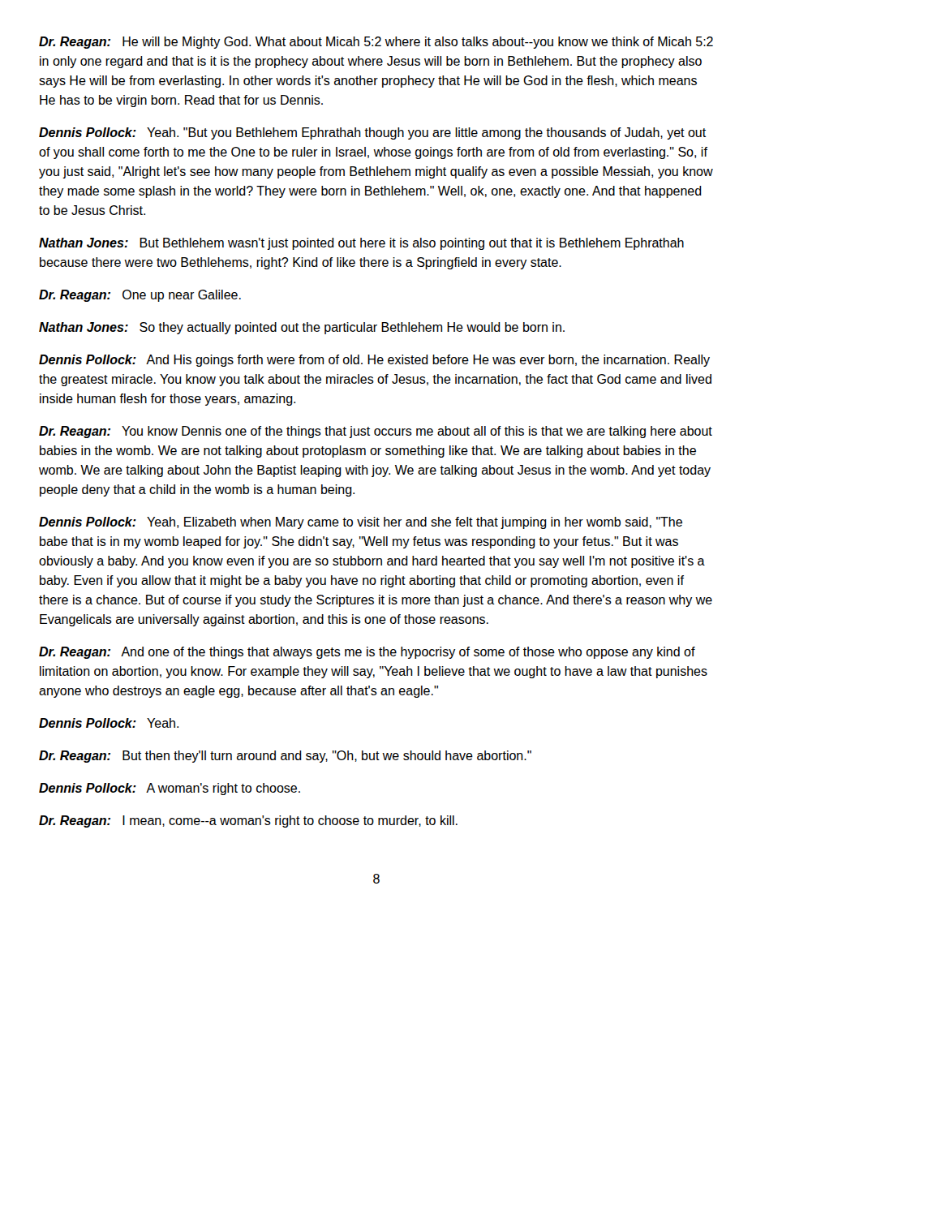Dr. Reagan: He will be Mighty God. What about Micah 5:2 where it also talks about--you know we think of Micah 5:2 in only one regard and that is it is the prophecy about where Jesus will be born in Bethlehem. But the prophecy also says He will be from everlasting. In other words it's another prophecy that He will be God in the flesh, which means He has to be virgin born. Read that for us Dennis.
Dennis Pollock: Yeah. "But you Bethlehem Ephrathah though you are little among the thousands of Judah, yet out of you shall come forth to me the One to be ruler in Israel, whose goings forth are from of old from everlasting." So, if you just said, "Alright let's see how many people from Bethlehem might qualify as even a possible Messiah, you know they made some splash in the world? They were born in Bethlehem." Well, ok, one, exactly one. And that happened to be Jesus Christ.
Nathan Jones: But Bethlehem wasn't just pointed out here it is also pointing out that it is Bethlehem Ephrathah because there were two Bethlehems, right? Kind of like there is a Springfield in every state.
Dr. Reagan: One up near Galilee.
Nathan Jones: So they actually pointed out the particular Bethlehem He would be born in.
Dennis Pollock: And His goings forth were from of old. He existed before He was ever born, the incarnation. Really the greatest miracle. You know you talk about the miracles of Jesus, the incarnation, the fact that God came and lived inside human flesh for those years, amazing.
Dr. Reagan: You know Dennis one of the things that just occurs me about all of this is that we are talking here about babies in the womb. We are not talking about protoplasm or something like that. We are talking about babies in the womb. We are talking about John the Baptist leaping with joy. We are talking about Jesus in the womb. And yet today people deny that a child in the womb is a human being.
Dennis Pollock: Yeah, Elizabeth when Mary came to visit her and she felt that jumping in her womb said, "The babe that is in my womb leaped for joy." She didn't say, "Well my fetus was responding to your fetus." But it was obviously a baby. And you know even if you are so stubborn and hard hearted that you say well I'm not positive it's a baby. Even if you allow that it might be a baby you have no right aborting that child or promoting abortion, even if there is a chance. But of course if you study the Scriptures it is more than just a chance. And there's a reason why we Evangelicals are universally against abortion, and this is one of those reasons.
Dr. Reagan: And one of the things that always gets me is the hypocrisy of some of those who oppose any kind of limitation on abortion, you know. For example they will say, "Yeah I believe that we ought to have a law that punishes anyone who destroys an eagle egg, because after all that's an eagle."
Dennis Pollock: Yeah.
Dr. Reagan: But then they'll turn around and say, "Oh, but we should have abortion."
Dennis Pollock: A woman's right to choose.
Dr. Reagan: I mean, come--a woman's right to choose to murder, to kill.
8